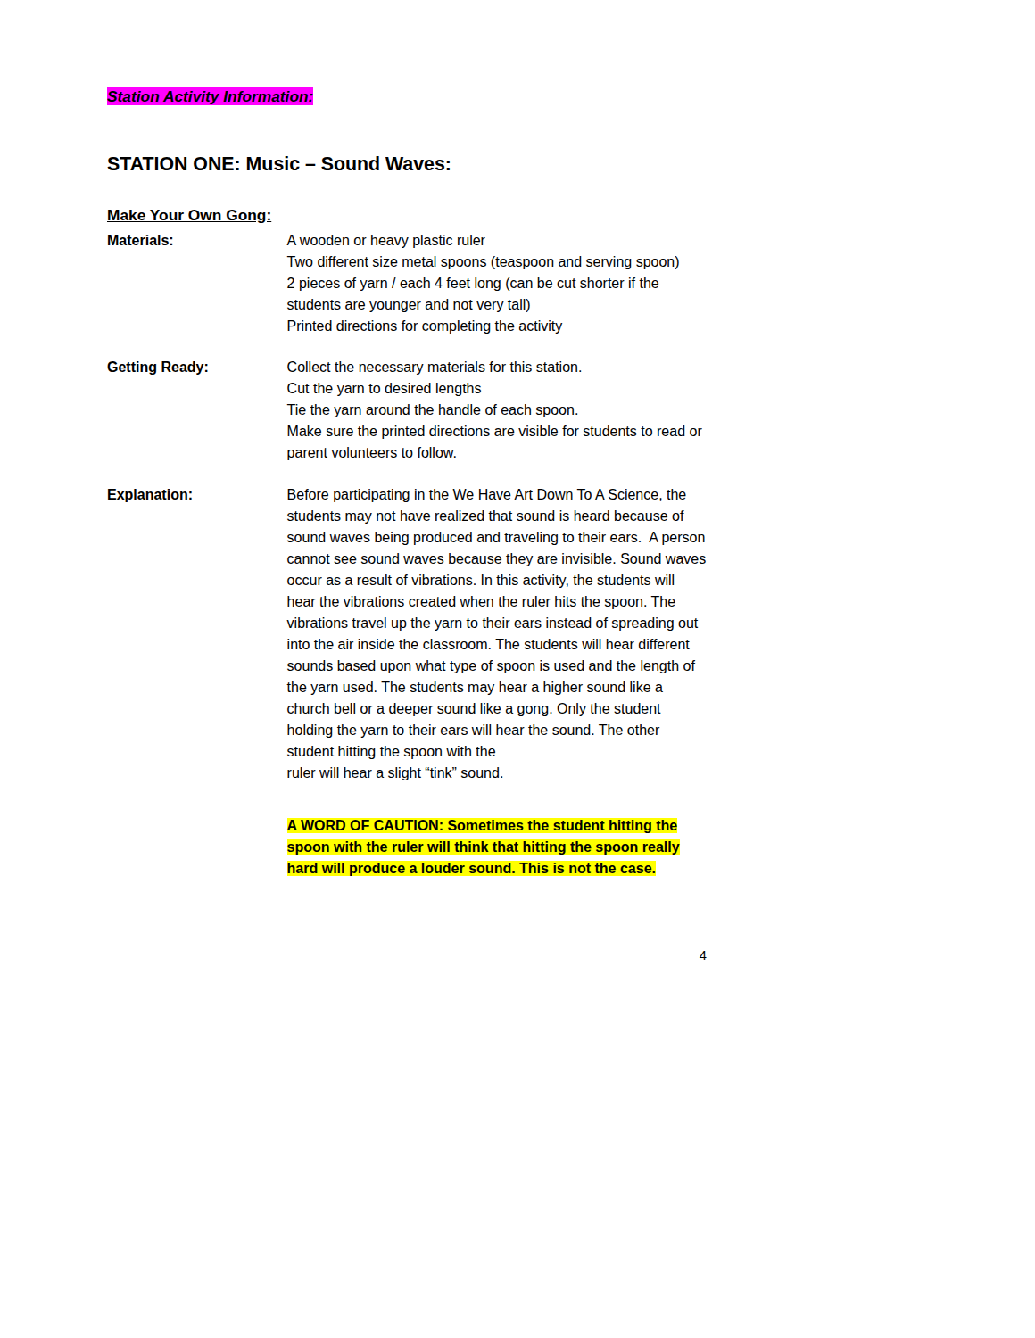Station Activity Information:
STATION ONE: Music – Sound Waves:
Make Your Own Gong:
| Materials: | A wooden or heavy plastic ruler Two different size metal spoons (teaspoon and serving spoon) 2 pieces of yarn / each 4 feet long (can be cut shorter if the students are younger and not very tall) Printed directions for completing the activity |
| Getting Ready: | Collect the necessary materials for this station. Cut the yarn to desired lengths Tie the yarn around the handle of each spoon. Make sure the printed directions are visible for students to read or parent volunteers to follow. |
| Explanation: | Before participating in the We Have Art Down To A Science, the students may not have realized that sound is heard because of sound waves being produced and traveling to their ears. A person cannot see sound waves because they are invisible. Sound waves occur as a result of vibrations. In this activity, the students will hear the vibrations created when the ruler hits the spoon. The vibrations travel up the yarn to their ears instead of spreading out into the air inside the classroom. The students will hear different sounds based upon what type of spoon is used and the length of the yarn used. The students may hear a higher sound like a church bell or a deeper sound like a gong. Only the student holding the yarn to their ears will hear the sound. The other student hitting the spoon with the ruler will hear a slight “tink” sound. A WORD OF CAUTION: Sometimes the student hitting the spoon with the ruler will think that hitting the spoon really hard will produce a louder sound. This is not the case. |
4